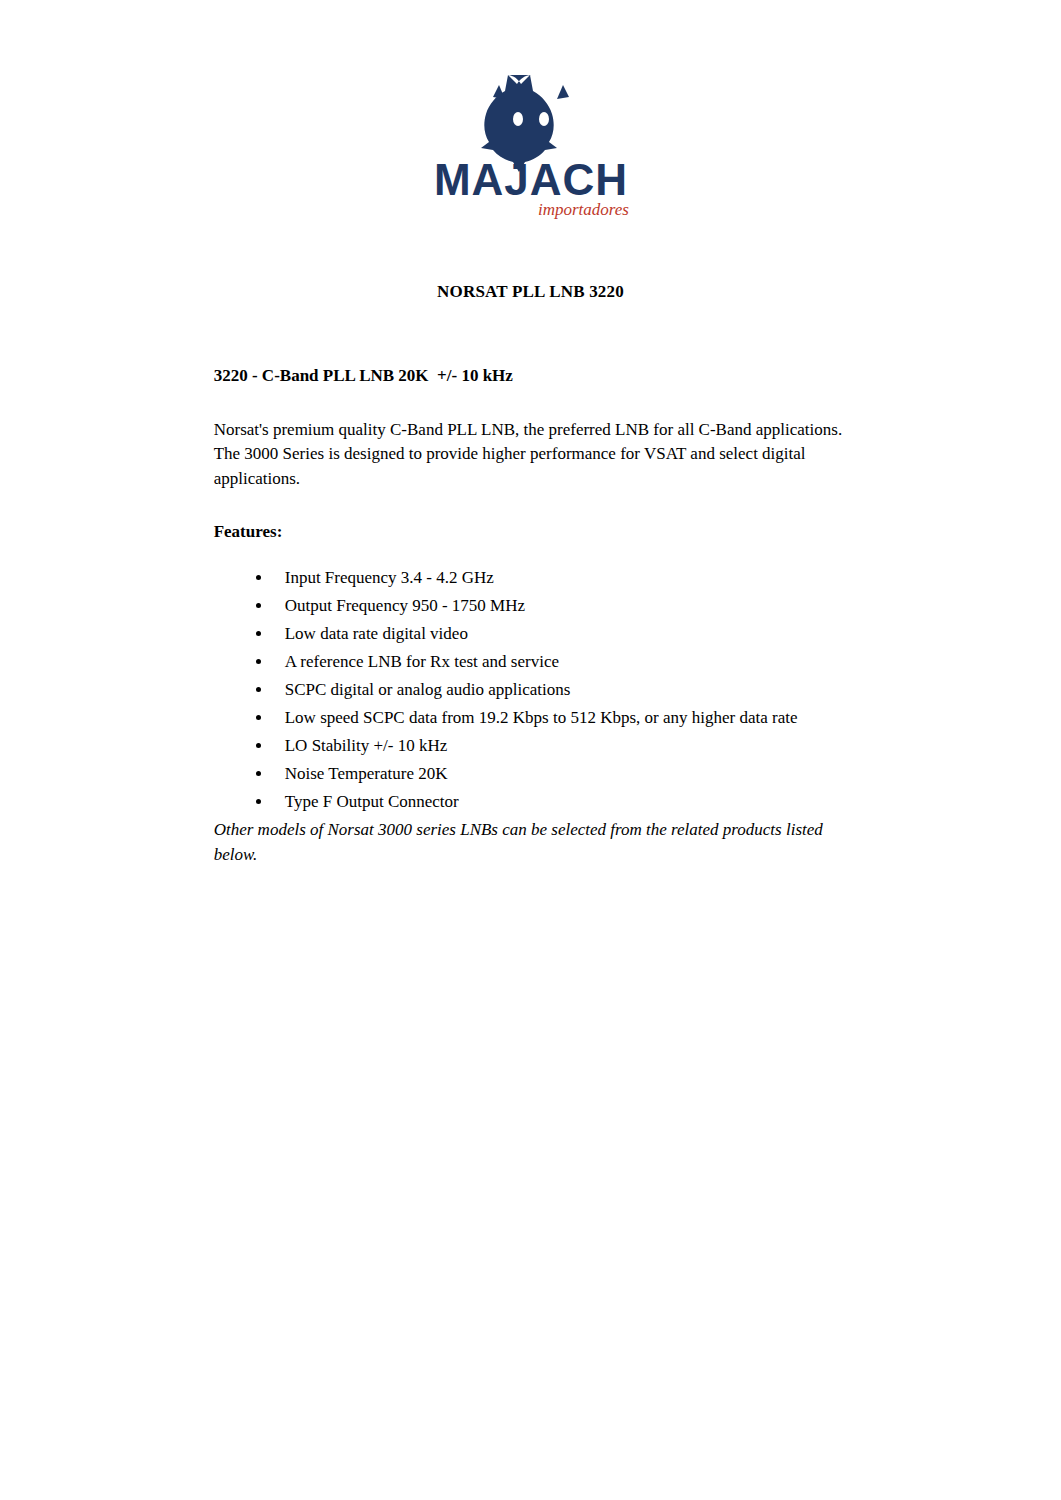MAJACH importadores
NORSAT PLL LNB 3220
3220 - C-Band PLL LNB 20K +/- 10 kHz
Norsat's premium quality C-Band PLL LNB, the preferred LNB for all C-Band applications. The 3000 Series is designed to provide higher performance for VSAT and select digital applications.
Features:
Input Frequency 3.4 - 4.2 GHz
Output Frequency 950 - 1750 MHz
Low data rate digital video
A reference LNB for Rx test and service
SCPC digital or analog audio applications
Low speed SCPC data from 19.2 Kbps to 512 Kbps, or any higher data rate
LO Stability +/- 10 kHz
Noise Temperature 20K
Type F Output Connector
Other models of Norsat 3000 series LNBs can be selected from the related products listed below.